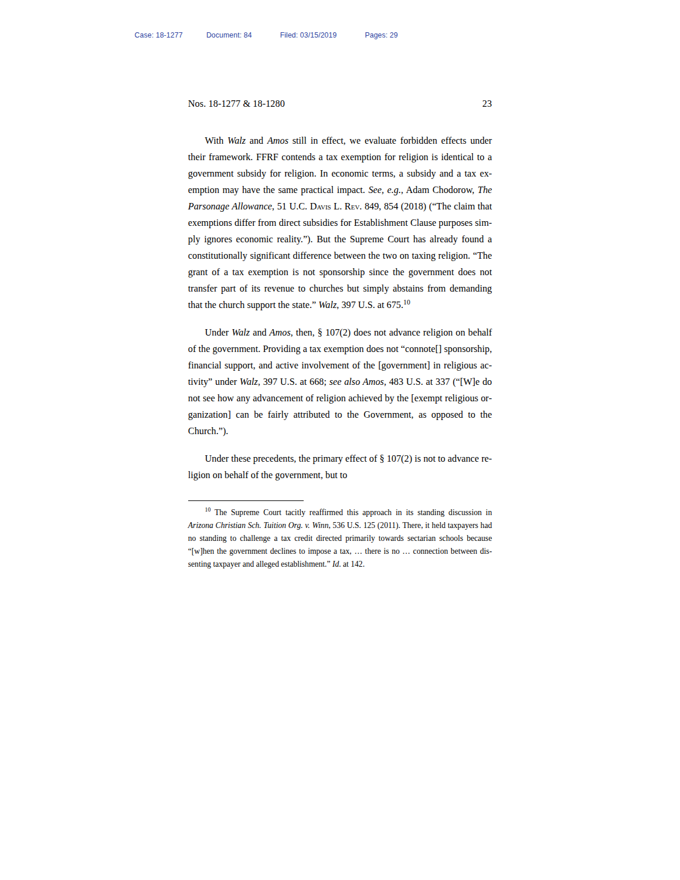Case: 18-1277 Document: 84 Filed: 03/15/2019 Pages: 29
Nos. 18-1277 & 18-1280 23
With Walz and Amos still in effect, we evaluate forbidden effects under their framework. FFRF contends a tax exemption for religion is identical to a government subsidy for religion. In economic terms, a subsidy and a tax exemption may have the same practical impact. See, e.g., Adam Chodorow, The Parsonage Allowance, 51 U.C. Davis L. Rev. 849, 854 (2018) (“The claim that exemptions differ from direct subsidies for Establishment Clause purposes simply ignores economic reality.”). But the Supreme Court has already found a constitutionally significant difference between the two on taxing religion. “The grant of a tax exemption is not sponsorship since the government does not transfer part of its revenue to churches but simply abstains from demanding that the church support the state.” Walz, 397 U.S. at 675.10
Under Walz and Amos, then, § 107(2) does not advance religion on behalf of the government. Providing a tax exemption does not “connote[] sponsorship, financial support, and active involvement of the [government] in religious activity” under Walz, 397 U.S. at 668; see also Amos, 483 U.S. at 337 (“[W]e do not see how any advancement of religion achieved by the [exempt religious organization] can be fairly attributed to the Government, as opposed to the Church.”).
Under these precedents, the primary effect of § 107(2) is not to advance religion on behalf of the government, but to
10 The Supreme Court tacitly reaffirmed this approach in its standing discussion in Arizona Christian Sch. Tuition Org. v. Winn, 536 U.S. 125 (2011). There, it held taxpayers had no standing to challenge a tax credit directed primarily towards sectarian schools because “[w]hen the government declines to impose a tax, … there is no … connection between dissenting taxpayer and alleged establishment.” Id. at 142.